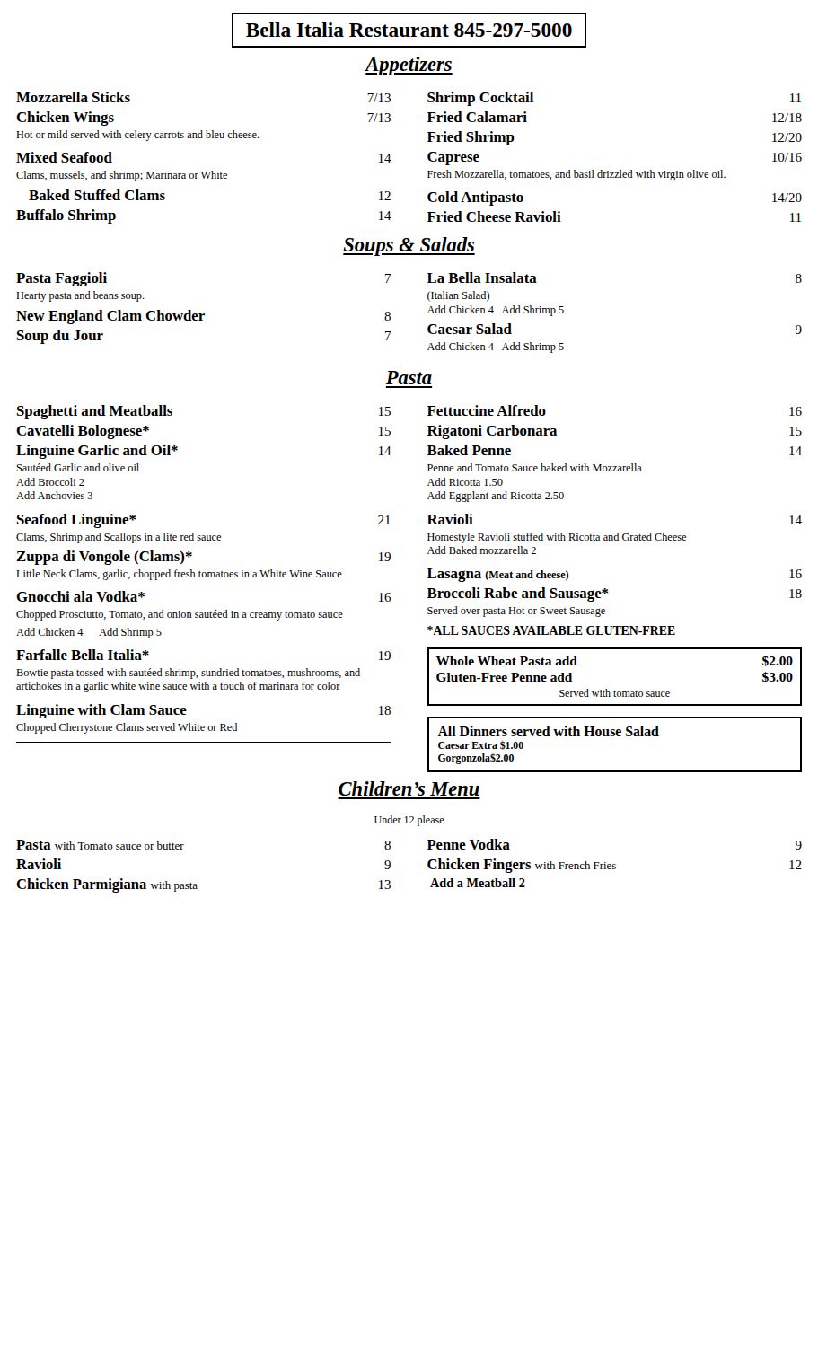Bella Italia Restaurant 845-297-5000
Appetizers
Mozzarella Sticks 7/13
Chicken Wings 7/13
Hot or mild served with celery carrots and bleu cheese.
Mixed Seafood 14
Clams, mussels, and shrimp; Marinara or White
Baked Stuffed Clams 12
Buffalo Shrimp 14
Shrimp Cocktail 11
Fried Calamari 12/18
Fried Shrimp 12/20
Caprese 10/16
Fresh Mozzarella, tomatoes, and basil drizzled with virgin olive oil.
Cold Antipasto 14/20
Fried Cheese Ravioli 11
Soups & Salads
Pasta Faggioli 7
Hearty pasta and beans soup.
New England Clam Chowder 8
Soup du Jour 7
La Bella Insalata 8
(Italian Salad)
Add Chicken 4 Add Shrimp 5
Caesar Salad 9
Add Chicken 4 Add Shrimp 5
Pasta
Spaghetti and Meatballs 15
Cavatelli Bolognese* 15
Linguine Garlic and Oil* 14
Sautéed Garlic and olive oil
Add Broccoli 2
Add Anchovies 3
Seafood Linguine* 21
Clams, Shrimp and Scallops in a lite red sauce
Zuppa di Vongole (Clams)* 19
Little Neck Clams, garlic, chopped fresh tomatoes in a White Wine Sauce
Gnocchi ala Vodka* 16
Chopped Prosciutto, Tomato, and onion sautéed in a creamy tomato sauce
Add Chicken 4 Add Shrimp 5
Farfalle Bella Italia* 19
Bowtie pasta tossed with sautéed shrimp, sundried tomatoes, mushrooms, and artichokes in a garlic white wine sauce with a touch of marinara for color
Linguine with Clam Sauce 18
Chopped Cherrystone Clams served White or Red
Fettuccine Alfredo 16
Rigatoni Carbonara 15
Baked Penne 14
Penne and Tomato Sauce baked with Mozzarella
Add Ricotta 1.50
Add Eggplant and Ricotta 2.50
Ravioli 14
Homestyle Ravioli stuffed with Ricotta and Grated Cheese
Add Baked mozzarella 2
Lasagna (Meat and cheese) 16
Broccoli Rabe and Sausage* 18
Served over pasta Hot or Sweet Sausage
*ALL SAUCES AVAILABLE GLUTEN-FREE
Whole Wheat Pasta add$2.00
Gluten-Free Penne add$3.00
Served with tomato sauce
All Dinners served with House Salad
Caesar Extra $1.00
Gorgonzola$2.00
Children’s Menu
Under 12 please
Pasta with Tomato sauce or butter 8
Ravioli 9
Chicken Parmigiana with pasta 13
Penne Vodka 9
Chicken Fingers with French Fries 12
Add a Meatball 2